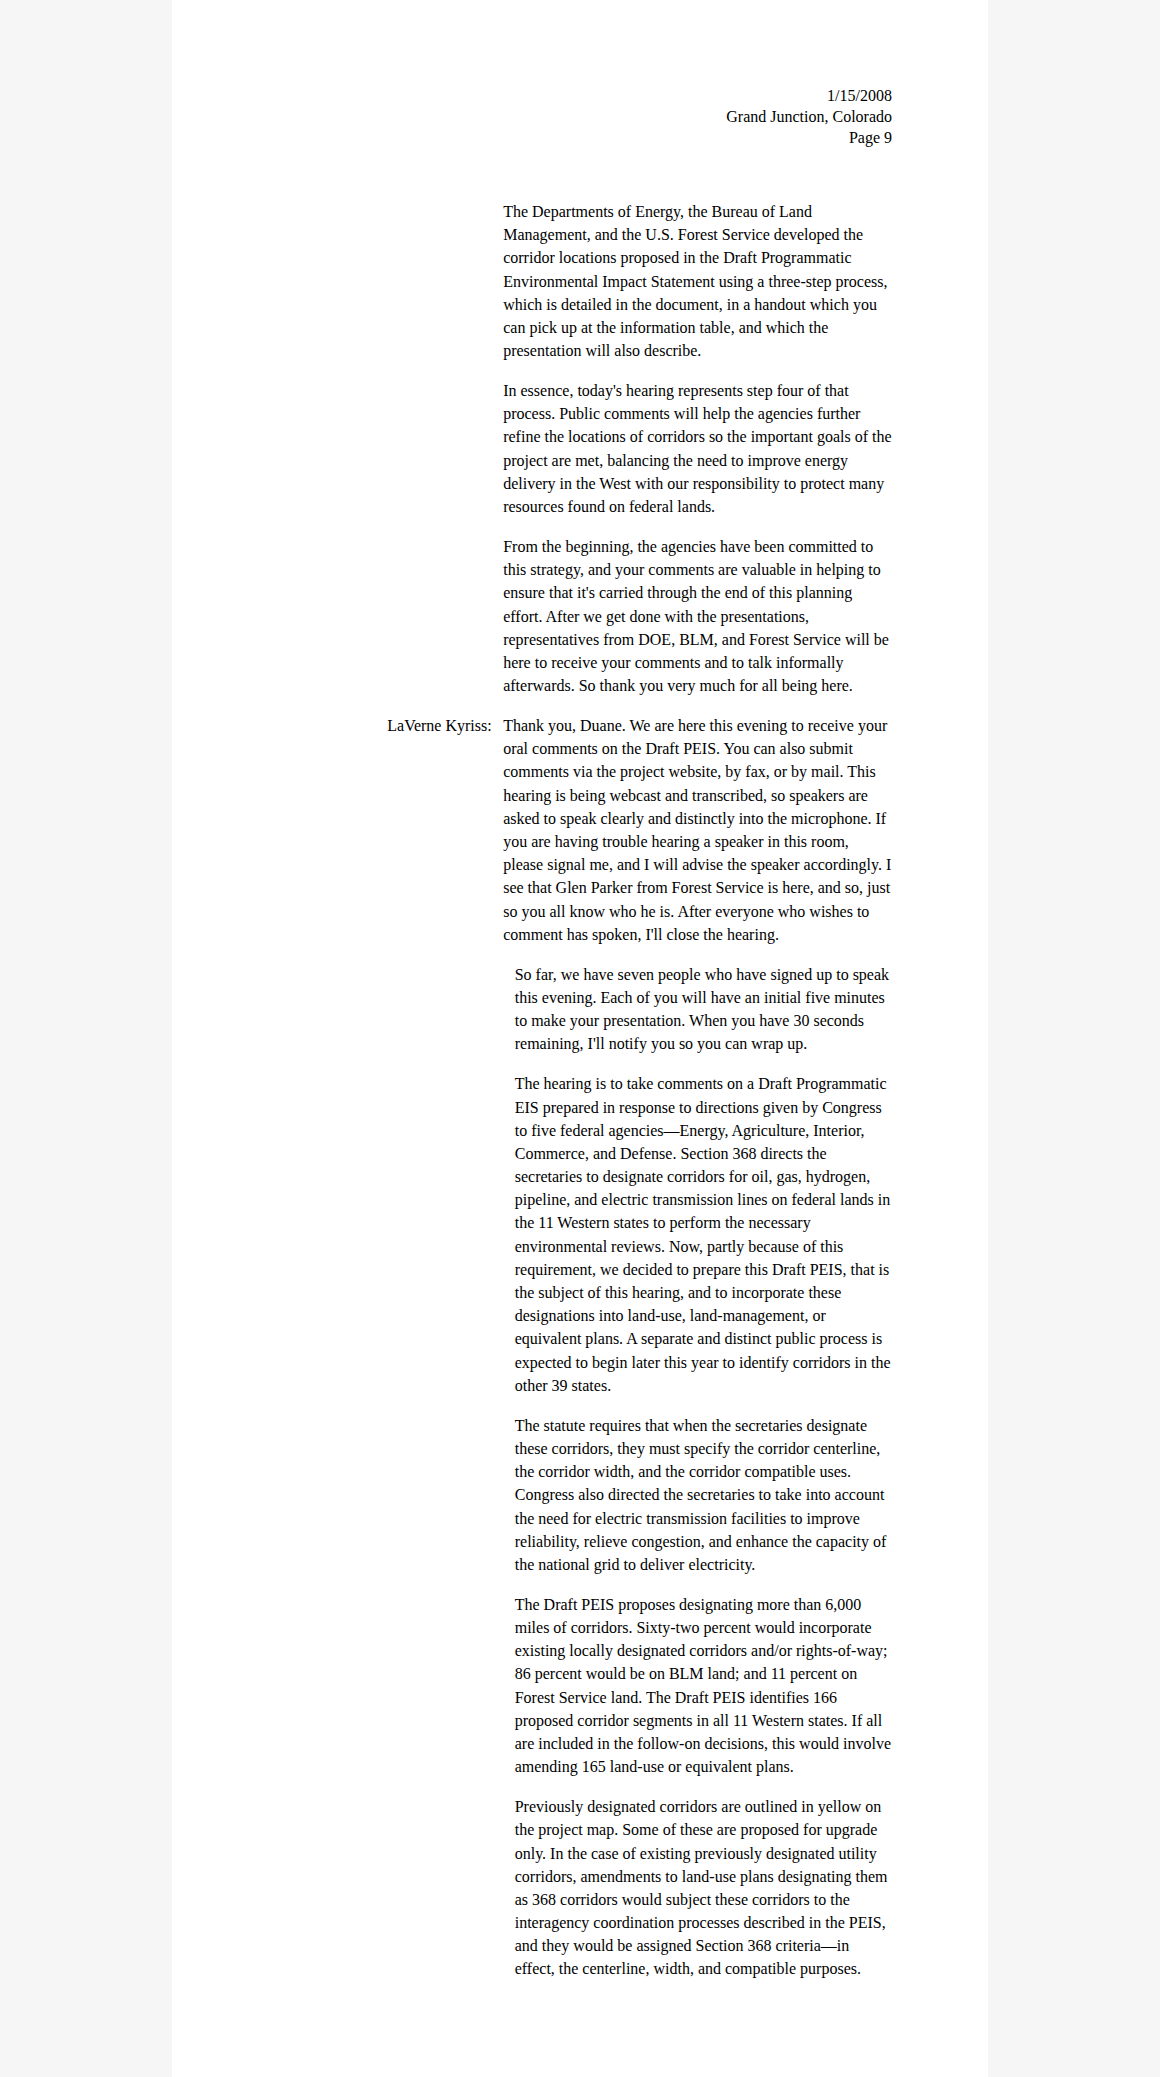1/15/2008
Grand Junction, Colorado
Page 9
The Departments of Energy, the Bureau of Land Management, and the U.S. Forest Service developed the corridor locations proposed in the Draft Programmatic Environmental Impact Statement using a three-step process, which is detailed in the document, in a handout which you can pick up at the information table, and which the presentation will also describe.
In essence, today's hearing represents step four of that process. Public comments will help the agencies further refine the locations of corridors so the important goals of the project are met, balancing the need to improve energy delivery in the West with our responsibility to protect many resources found on federal lands.
From the beginning, the agencies have been committed to this strategy, and your comments are valuable in helping to ensure that it's carried through the end of this planning effort. After we get done with the presentations, representatives from DOE, BLM, and Forest Service will be here to receive your comments and to talk informally afterwards. So thank you very much for all being here.
LaVerne Kyriss:
Thank you, Duane. We are here this evening to receive your oral comments on the Draft PEIS. You can also submit comments via the project website, by fax, or by mail. This hearing is being webcast and transcribed, so speakers are asked to speak clearly and distinctly into the microphone. If you are having trouble hearing a speaker in this room, please signal me, and I will advise the speaker accordingly. I see that Glen Parker from Forest Service is here, and so, just so you all know who he is. After everyone who wishes to comment has spoken, I'll close the hearing.
So far, we have seven people who have signed up to speak this evening. Each of you will have an initial five minutes to make your presentation. When you have 30 seconds remaining, I'll notify you so you can wrap up.
The hearing is to take comments on a Draft Programmatic EIS prepared in response to directions given by Congress to five federal agencies—Energy, Agriculture, Interior, Commerce, and Defense. Section 368 directs the secretaries to designate corridors for oil, gas, hydrogen, pipeline, and electric transmission lines on federal lands in the 11 Western states to perform the necessary environmental reviews. Now, partly because of this requirement, we decided to prepare this Draft PEIS, that is the subject of this hearing, and to incorporate these designations into land-use, land-management, or equivalent plans. A separate and distinct public process is expected to begin later this year to identify corridors in the other 39 states.
The statute requires that when the secretaries designate these corridors, they must specify the corridor centerline, the corridor width, and the corridor compatible uses. Congress also directed the secretaries to take into account the need for electric transmission facilities to improve reliability, relieve congestion, and enhance the capacity of the national grid to deliver electricity.
The Draft PEIS proposes designating more than 6,000 miles of corridors. Sixty-two percent would incorporate existing locally designated corridors and/or rights-of-way; 86 percent would be on BLM land; and 11 percent on Forest Service land. The Draft PEIS identifies 166 proposed corridor segments in all 11 Western states. If all are included in the follow-on decisions, this would involve amending 165 land-use or equivalent plans.
Previously designated corridors are outlined in yellow on the project map. Some of these are proposed for upgrade only. In the case of existing previously designated utility corridors, amendments to land-use plans designating them as 368 corridors would subject these corridors to the interagency coordination processes described in the PEIS, and they would be assigned Section 368 criteria—in effect, the centerline, width, and compatible purposes.